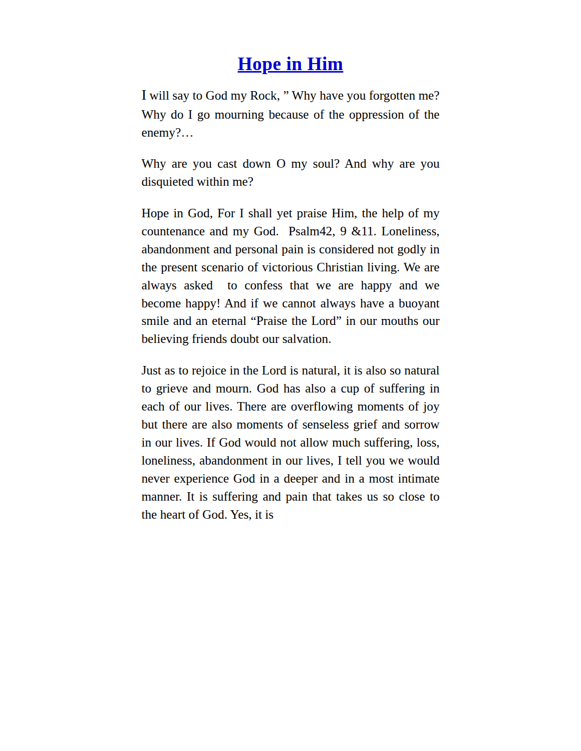Hope in Him
I will say to God my Rock, ” Why have you forgotten me? Why do I go mourning because of the oppression of the enemy?…
Why are you cast down O my soul? And why are you disquieted within me?
Hope in God, For I shall yet praise Him, the help of my countenance and my God. Psalm42, 9 &11. Loneliness, abandonment and personal pain is considered not godly in the present scenario of victorious Christian living. We are always asked to confess that we are happy and we become happy! And if we cannot always have a buoyant smile and an eternal “Praise the Lord” in our mouths our believing friends doubt our salvation.
Just as to rejoice in the Lord is natural, it is also so natural to grieve and mourn. God has also a cup of suffering in each of our lives. There are overflowing moments of joy but there are also moments of senseless grief and sorrow in our lives. If God would not allow much suffering, loss, loneliness, abandonment in our lives, I tell you we would never experience God in a deeper and in a most intimate manner. It is suffering and pain that takes us so close to the heart of God. Yes, it is